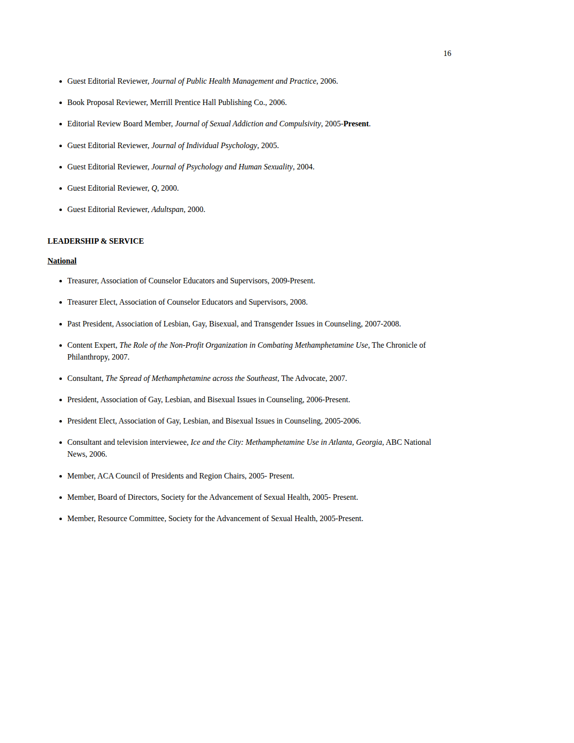16
Guest Editorial Reviewer, Journal of Public Health Management and Practice, 2006.
Book Proposal Reviewer, Merrill Prentice Hall Publishing Co., 2006.
Editorial Review Board Member, Journal of Sexual Addiction and Compulsivity, 2005-Present.
Guest Editorial Reviewer, Journal of Individual Psychology, 2005.
Guest Editorial Reviewer, Journal of Psychology and Human Sexuality, 2004.
Guest Editorial Reviewer, Q, 2000.
Guest Editorial Reviewer, Adultspan, 2000.
LEADERSHIP & SERVICE
National
Treasurer, Association of Counselor Educators and Supervisors, 2009-Present.
Treasurer Elect, Association of Counselor Educators and Supervisors, 2008.
Past President, Association of Lesbian, Gay, Bisexual, and Transgender Issues in Counseling, 2007-2008.
Content Expert, The Role of the Non-Profit Organization in Combating Methamphetamine Use, The Chronicle of Philanthropy, 2007.
Consultant, The Spread of Methamphetamine across the Southeast, The Advocate, 2007.
President, Association of Gay, Lesbian, and Bisexual Issues in Counseling, 2006-Present.
President Elect, Association of Gay, Lesbian, and Bisexual Issues in Counseling, 2005-2006.
Consultant and television interviewee, Ice and the City: Methamphetamine Use in Atlanta, Georgia, ABC National News, 2006.
Member, ACA Council of Presidents and Region Chairs, 2005- Present.
Member, Board of Directors, Society for the Advancement of Sexual Health, 2005- Present.
Member, Resource Committee, Society for the Advancement of Sexual Health, 2005-Present.